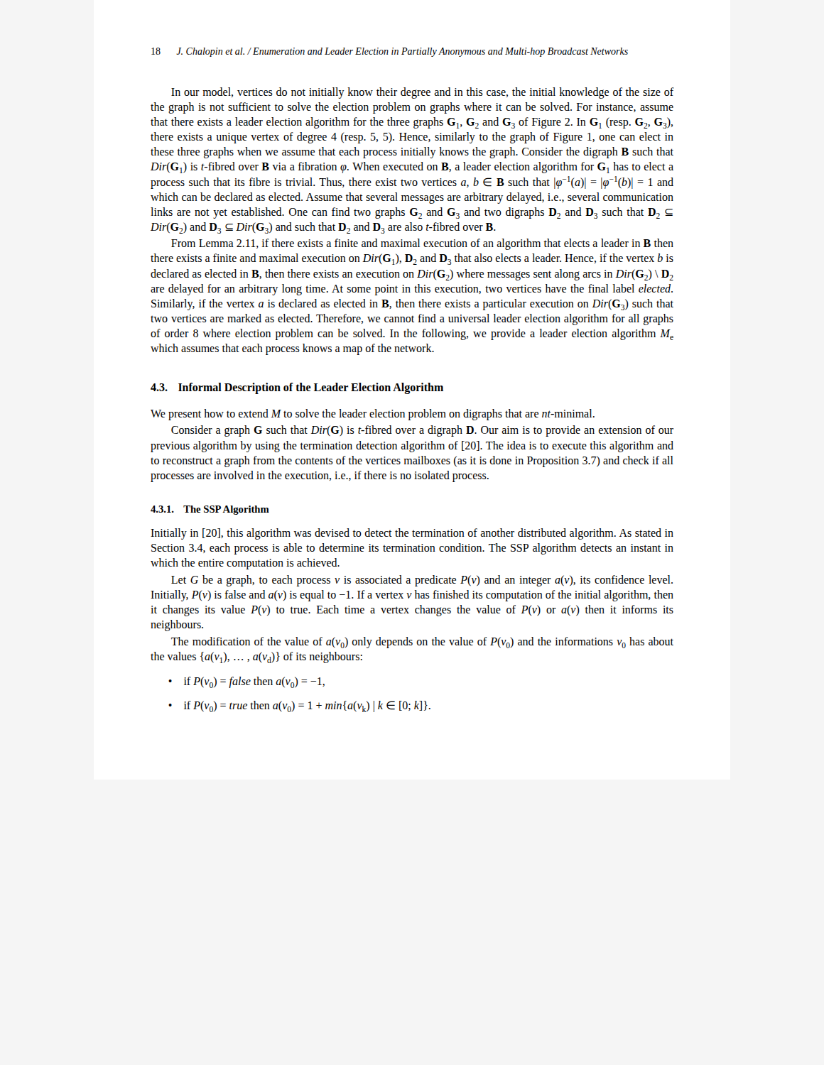18 J. Chalopin et al. / Enumeration and Leader Election in Partially Anonymous and Multi-hop Broadcast Networks
In our model, vertices do not initially know their degree and in this case, the initial knowledge of the size of the graph is not sufficient to solve the election problem on graphs where it can be solved. For instance, assume that there exists a leader election algorithm for the three graphs G1, G2 and G3 of Figure 2. In G1 (resp. G2, G3), there exists a unique vertex of degree 4 (resp. 5, 5). Hence, similarly to the graph of Figure 1, one can elect in these three graphs when we assume that each process initially knows the graph. Consider the digraph B such that Dir(G1) is t-fibred over B via a fibration φ. When executed on B, a leader election algorithm for G1 has to elect a process such that its fibre is trivial. Thus, there exist two vertices a, b ∈ B such that |φ−1(a)| = |φ−1(b)| = 1 and which can be declared as elected. Assume that several messages are arbitrary delayed, i.e., several communication links are not yet established. One can find two graphs G2 and G3 and two digraphs D2 and D3 such that D2 ⊆ Dir(G2) and D3 ⊆ Dir(G3) and such that D2 and D3 are also t-fibred over B.
From Lemma 2.11, if there exists a finite and maximal execution of an algorithm that elects a leader in B then there exists a finite and maximal execution on Dir(G1), D2 and D3 that also elects a leader. Hence, if the vertex b is declared as elected in B, then there exists an execution on Dir(G2) where messages sent along arcs in Dir(G2) \ D2 are delayed for an arbitrary long time. At some point in this execution, two vertices have the final label elected. Similarly, if the vertex a is declared as elected in B, then there exists a particular execution on Dir(G3) such that two vertices are marked as elected. Therefore, we cannot find a universal leader election algorithm for all graphs of order 8 where election problem can be solved. In the following, we provide a leader election algorithm Me which assumes that each process knows a map of the network.
4.3. Informal Description of the Leader Election Algorithm
We present how to extend M to solve the leader election problem on digraphs that are nt-minimal.
Consider a graph G such that Dir(G) is t-fibred over a digraph D. Our aim is to provide an extension of our previous algorithm by using the termination detection algorithm of [20]. The idea is to execute this algorithm and to reconstruct a graph from the contents of the vertices mailboxes (as it is done in Proposition 3.7) and check if all processes are involved in the execution, i.e., if there is no isolated process.
4.3.1. The SSP Algorithm
Initially in [20], this algorithm was devised to detect the termination of another distributed algorithm. As stated in Section 3.4, each process is able to determine its termination condition. The SSP algorithm detects an instant in which the entire computation is achieved.
Let G be a graph, to each process v is associated a predicate P(v) and an integer a(v), its confidence level. Initially, P(v) is false and a(v) is equal to −1. If a vertex v has finished its computation of the initial algorithm, then it changes its value P(v) to true. Each time a vertex changes the value of P(v) or a(v) then it informs its neighbours.
The modification of the value of a(v0) only depends on the value of P(v0) and the informations v0 has about the values {a(v1), … , a(vd)} of its neighbours:
if P(v0) = false then a(v0) = −1,
if P(v0) = true then a(v0) = 1 + min{a(vk) | k ∈ [0; k]}.